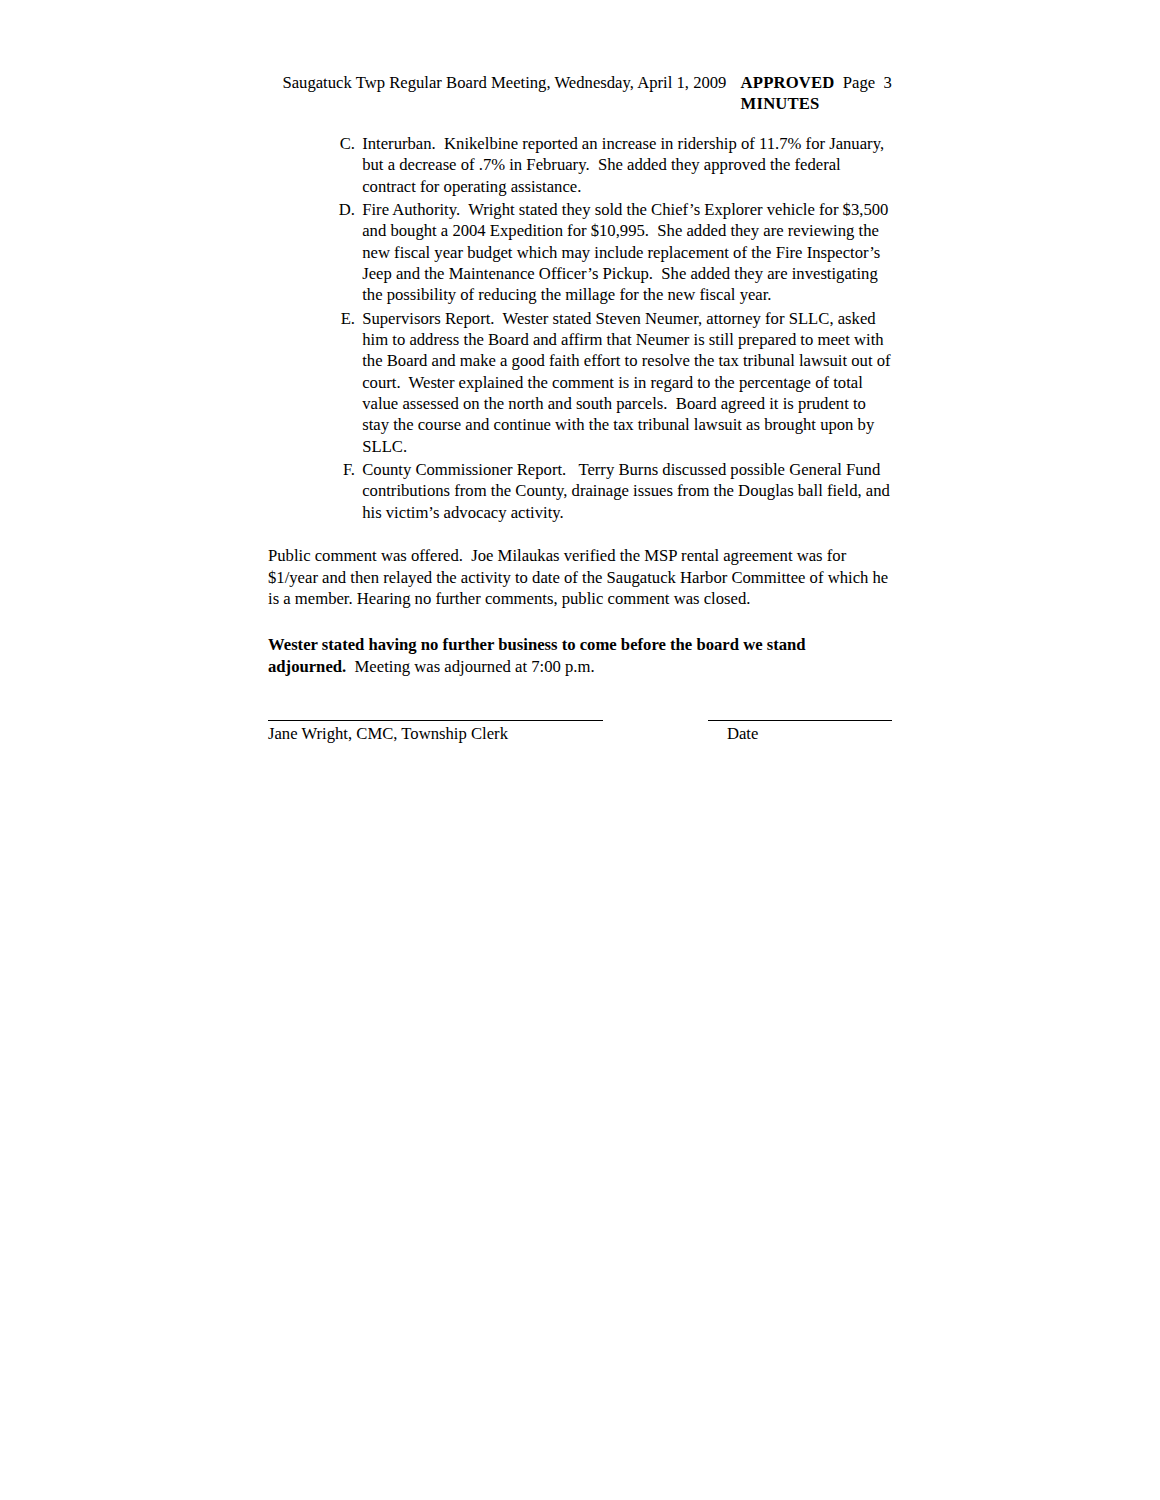Saugatuck Twp Regular Board Meeting, Wednesday, April 1, 2009 APPROVED MINUTES Page 3
Interurban. Knikelbine reported an increase in ridership of 11.7% for January, but a decrease of .7% in February. She added they approved the federal contract for operating assistance.
Fire Authority. Wright stated they sold the Chief’s Explorer vehicle for $3,500 and bought a 2004 Expedition for $10,995. She added they are reviewing the new fiscal year budget which may include replacement of the Fire Inspector’s Jeep and the Maintenance Officer’s Pickup. She added they are investigating the possibility of reducing the millage for the new fiscal year.
Supervisors Report. Wester stated Steven Neumer, attorney for SLLC, asked him to address the Board and affirm that Neumer is still prepared to meet with the Board and make a good faith effort to resolve the tax tribunal lawsuit out of court. Wester explained the comment is in regard to the percentage of total value assessed on the north and south parcels. Board agreed it is prudent to stay the course and continue with the tax tribunal lawsuit as brought upon by SLLC.
County Commissioner Report. Terry Burns discussed possible General Fund contributions from the County, drainage issues from the Douglas ball field, and his victim’s advocacy activity.
Public comment was offered. Joe Milaukas verified the MSP rental agreement was for $1/year and then relayed the activity to date of the Saugatuck Harbor Committee of which he is a member. Hearing no further comments, public comment was closed.
Wester stated having no further business to come before the board we stand adjourned. Meeting was adjourned at 7:00 p.m.
Jane Wright, CMC, Township Clerk
Date